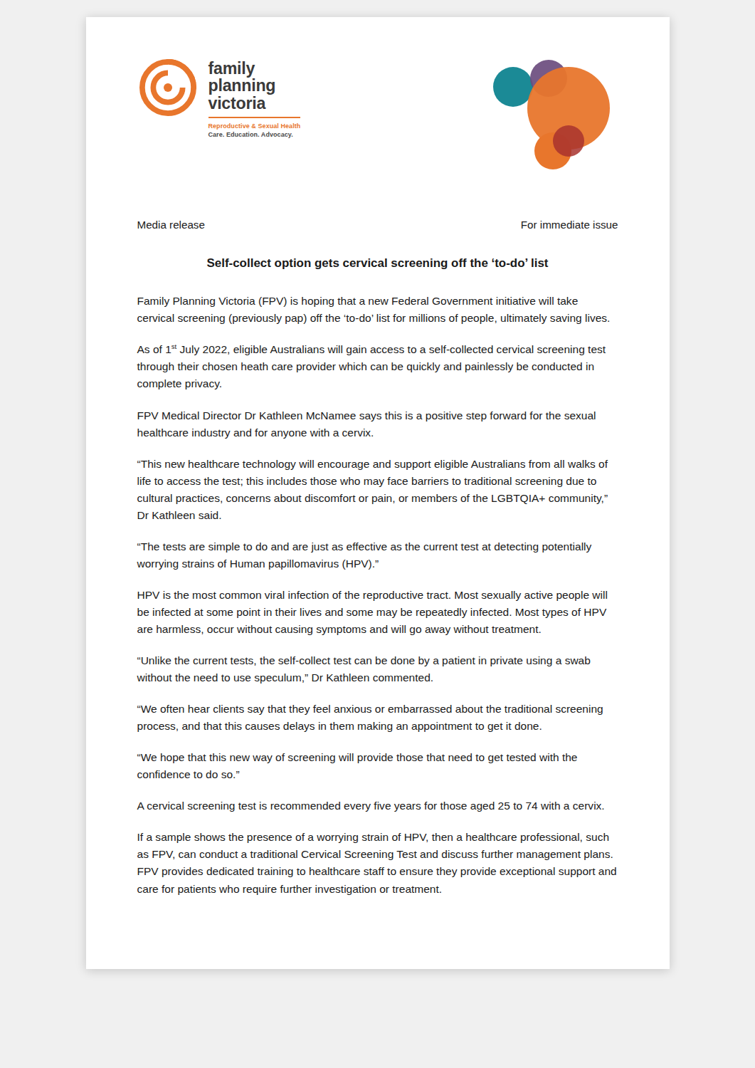family
planning
victoria
Reproductive & Sexual Health Care. Education. Advocacy.
Media release For immediate issue
Self-collect option gets cervical screening off the ‘to-do’ list
Family Planning Victoria (FPV) is hoping that a new Federal Government initiative will take cervical screening (previously pap) off the ‘to-do’ list for millions of people, ultimately saving lives.
As of 1st July 2022, eligible Australians will gain access to a self-collected cervical screening test through their chosen heath care provider which can be quickly and painlessly be conducted in complete privacy.
FPV Medical Director Dr Kathleen McNamee says this is a positive step forward for the sexual healthcare industry and for anyone with a cervix.
“This new healthcare technology will encourage and support eligible Australians from all walks of life to access the test; this includes those who may face barriers to traditional screening due to cultural practices, concerns about discomfort or pain, or members of the LGBTQIA+ community,” Dr Kathleen said.
“The tests are simple to do and are just as effective as the current test at detecting potentially worrying strains of Human papillomavirus (HPV).”
HPV is the most common viral infection of the reproductive tract. Most sexually active people will be infected at some point in their lives and some may be repeatedly infected. Most types of HPV are harmless, occur without causing symptoms and will go away without treatment.
“Unlike the current tests, the self-collect test can be done by a patient in private using a swab without the need to use speculum,” Dr Kathleen commented.
“We often hear clients say that they feel anxious or embarrassed about the traditional screening process, and that this causes delays in them making an appointment to get it done.
“We hope that this new way of screening will provide those that need to get tested with the confidence to do so.”
A cervical screening test is recommended every five years for those aged 25 to 74 with a cervix.
If a sample shows the presence of a worrying strain of HPV, then a healthcare professional, such as FPV, can conduct a traditional Cervical Screening Test and discuss further management plans. FPV provides dedicated training to healthcare staff to ensure they provide exceptional support and care for patients who require further investigation or treatment.